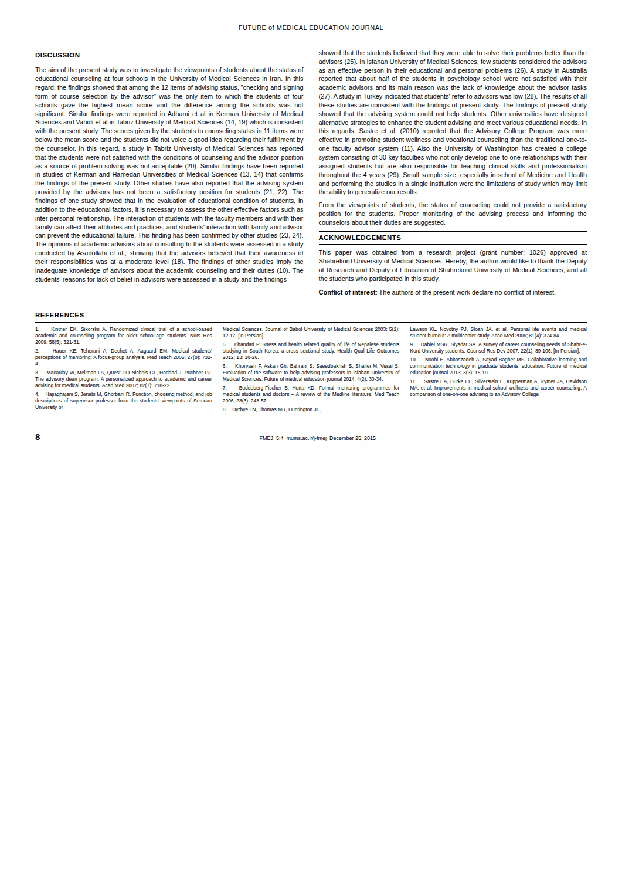FUTURE of MEDICAL EDUCATION JOURNAL
DISCUSSION
The aim of the present study was to investigate the viewpoints of students about the status of educational counseling at four schools in the University of Medical Sciences in Iran. In this regard, the findings showed that among the 12 items of advising status, "checking and signing form of course selection by the advisor" was the only item to which the students of four schools gave the highest mean score and the difference among the schools was not significant. Similar findings were reported in Adhami et al in Kerman University of Medical Sciences and Vahidi et al in Tabriz University of Medical Sciences (14, 19) which is consistent with the present study. The scores given by the students to counseling status in 11 items were below the mean score and the students did not voice a good idea regarding their fulfillment by the counselor. In this regard, a study in Tabriz University of Medical Sciences has reported that the students were not satisfied with the conditions of counseling and the advisor position as a source of problem solving was not acceptable (20). Similar findings have been reported in studies of Kerman and Hamedan Universities of Medical Sciences (13, 14) that confirms the findings of the present study. Other studies have also reported that the advising system provided by the advisors has not been a satisfactory position for students (21, 22). The findings of one study showed that in the evaluation of educational condition of students, in addition to the educational factors, it is necessary to assess the other effective factors such as inter-personal relationship. The interaction of students with the faculty members and with their family can affect their attitudes and practices, and students' interaction with family and advisor can prevent the educational failure. This finding has been confirmed by other studies (23, 24). The opinions of academic advisors about consulting to the students were assessed in a study conducted by Asadollahi et al., showing that the advisors believed that their awareness of their responsibilities was at a moderate level (18). The findings of other studies imply the inadequate knowledge of advisors about the academic counseling and their duties (10). The students' reasons for lack of belief in advisors were assessed in a study and the findings
showed that the students believed that they were able to solve their problems better than the advisors (25). In Isfahan University of Medical Sciences, few students considered the advisors as an effective person in their educational and personal problems (26). A study in Australia reported that about half of the students in psychology school were not satisfied with their academic advisors and its main reason was the lack of knowledge about the advisor tasks (27). A study in Turkey indicated that students' refer to advisors was low (28). The results of all these studies are consistent with the findings of present study. The findings of present study showed that the advising system could not help students. Other universities have designed alternative strategies to enhance the student advising and meet various educational needs. In this regards, Sastre et al. (2010) reported that the Advisory College Program was more effective in promoting student wellness and vocational counseling than the traditional one-to-one faculty advisor system (11). Also the University of Washington has created a college system consisting of 30 key faculties who not only develop one-to-one relationships with their assigned students but are also responsible for teaching clinical skills and professionalism throughout the 4 years (29). Small sample size, especially in school of Medicine and Health and performing the studies in a single institution were the limitations of study which may limit the ability to generalize our results.
From the viewpoints of students, the status of counseling could not provide a satisfactory position for the students. Proper monitoring of the advising process and informing the counselors about their duties are suggested.
ACKNOWLEDGEMENTS
This paper was obtained from a research project (grant number: 1026) approved at Shahrekord University of Medical Sciences. Hereby, the author would like to thank the Deputy of Research and Deputy of Education of Shahrekord University of Medical Sciences, and all the students who participated in this study.
Conflict of interest: The authors of the present work declare no conflict of interest.
REFERENCES
1. Kintner EK, Sikorskii A. Randomized clinical trial of a school-based academic and counseling program for older school-age students. Nurs Res 2009; 58(5): 321-31.
2. Hauer KE, Teherani A, Dechet A, Aagaard EM. Medical students' perceptions of mentoring: A focus-group analysis. Med Teach 2005; 27(8): 732-4.
3. Macaulay W, Mellman LA, Quest DO Nichols GL, Haddad J, Puchner PJ. The advisory dean program: A personalized approach to academic and career advising for medical students. Acad Med 2007; 82(7): 718-22.
4. Hajiaghajani S, Jenabi M, Ghorbani R. Function, choosing method, and job descriptions of supervisor professor from the students' viewpoints of Semnan University of
Medical Sciences. Journal of Babol University of Medical Sciences 2003; 5(2): 12-17. [In Persian].
5. Bhandari P. Stress and health related quality of life of Nepalese students studying in South Korea: a cross sectional study. Health Qual Life Outcomes 2012; 13: 10-26.
6. Khorvash F, Askari Gh, Bahrani S, Saeedbakhsh S, Shafiei M, Vesal S. Evaluation of the software to help advising professors in Isfahan University of Medical Sciences. Future of medical education journal 2014; 4(2): 30-34.
7. Buddeberg-Fischer B, Herta KD. Formal mentoring programmes for medical students and doctors – A review of the Medline literature. Med Teach 2006; 28(3): 248-57.
8. Dyrbye LN, Thomas MR, Huntington JL,
Lawson KL, Novotny PJ, Sloan JA, et al. Personal life events and medical student burnout: A multicenter study. Acad Med 2006; 81(4): 374-84.
9. Rabiei MSR, Siyadat SA. A survey of career counseling needs of Shahr-e-Kord University students. Counsel Res Dev 2007; 22(1): 89-106. [In Persian].
10. Noohi E, Abbaszadeh A, Sayad Bagher MS. Collaborative learning and communication technology in graduate students' education. Future of medical education journal 2013; 3(3): 15-19.
11. Sastre EA, Burke EE, Silverstein E, Kupperman A, Rymer JA, Davidson MA, et al. Improvements in medical school wellness and career counseling: A comparison of one-on-one advising to an Advisory College
8
FMEJ 5;4 mums.ac.ir/j-fmej December 25, 2015